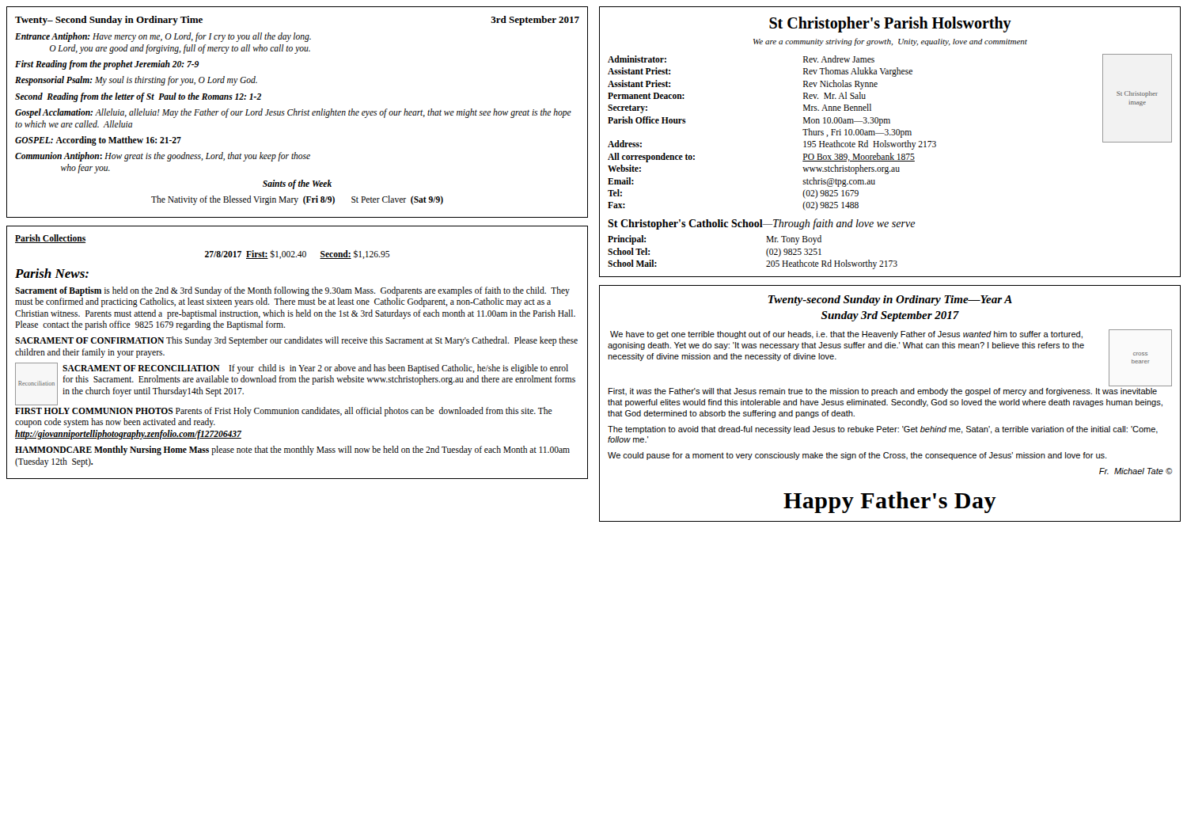Twenty– Second Sunday in Ordinary Time 3rd September 2017
Entrance Antiphon: Have mercy on me, O Lord, for I cry to you all the day long.
O Lord, you are good and forgiving, full of mercy to all who call to you.
First Reading from the prophet Jeremiah 20: 7-9
Responsorial Psalm: My soul is thirsting for you, O Lord my God.
Second Reading from the letter of St Paul to the Romans 12: 1-2
Gospel Acclamation: Alleluia, alleluia! May the Father of our Lord Jesus Christ enlighten the eyes of our heart, that we might see how great is the hope to which we are called. Alleluia
GOSPEL: According to Matthew 16: 21-27
Communion Antiphon: How great is the goodness, Lord, that you keep for those
who fear you.
Saints of the Week
The Nativity of the Blessed Virgin Mary (Fri 8/9) St Peter Claver (Sat 9/9)
Parish Collections
27/8/2017 First: $1,002.40 Second: $1,126.95
Parish News:
Sacrament of Baptism is held on the 2nd & 3rd Sunday of the Month following the 9.30am Mass. Godparents are examples of faith to the child. They must be confirmed and practicing Catholics, at least sixteen years old. There must be at least one Catholic Godparent, a non-Catholic may act as a Christian witness. Parents must attend a pre-baptismal instruction, which is held on the 1st & 3rd Saturdays of each month at 11.00am in the Parish Hall. Please contact the parish office 9825 1679 regarding the Baptismal form.
SACRAMENT OF CONFIRMATION This Sunday 3rd September our candidates will receive this Sacrament at St Mary's Cathedral. Please keep these children and their family in your prayers.
Reconciliation
SACRAMENT OF RECONCILIATION If your child is in Year 2 or above and has been Baptised Catholic, he/she is eligible to enrol for this Sacrament. Enrolments are available to download from the parish website www.stchristophers.org.au and there are enrolment forms in the church foyer until Thursday14th Sept 2017.
FIRST HOLY COMMUNION PHOTOS Parents of Frist Holy Communion candidates, all official photos can be downloaded from this site. The coupon code system has now been activated and ready.
http://giovanniportelliphotography.zenfolio.com/f127206437
HAMMONDCARE Monthly Nursing Home Mass please note that the monthly Mass will now be held on the 2nd Tuesday of each Month at 11.00am (Tuesday 12th Sept).
St Christopher's Parish Holsworthy
We are a community striving for growth, Unity, equality, love and commitment
| Administrator: | Rev. Andrew James |
| Assistant Priest: | Rev Thomas Alukka Varghese |
| Assistant Priest: | Rev Nicholas Rynne |
| Permanent Deacon: | Rev. Mr. Al Salu |
| Secretary: | Mrs. Anne Bennell |
| Parish Office Hours | Mon 10.00am—3.30pm |
| | Thurs , Fri 10.00am—3.30pm |
| Address: | 195 Heathcote Rd Holsworthy 2173 |
| All correspondence to: | PO Box 389, Moorebank 1875 |
| Website: | www.stchristophers.org.au |
| Email: | stchris@tpg.com.au |
| Tel: | (02) 9825 1679 |
| Fax: | (02) 9825 1488 |
St Christopher
image
St Christopher's Catholic School—Through faith and love we serve
| Principal: | Mr. Tony Boyd |
| School Tel: | (02) 9825 3251 |
| School Mail: | 205 Heathcote Rd Holsworthy 2173 |
Twenty-second Sunday in Ordinary Time—Year A
Sunday 3rd September 2017
We have to get one terrible thought out of our heads, i.e. that the Heavenly Father of Jesus wanted him to suffer a tortured, agonising death. Yet we do say: 'It was necessary that Jesus suffer and die.' What can this mean? I believe this refers to the necessity of divine mission and the necessity of divine love.
cross
bearer
First, it was the Father's will that Jesus remain true to the mission to preach and embody the gospel of mercy and forgiveness. It was inevitable that powerful elites would find this intolerable and have Jesus eliminated. Secondly, God so loved the world where death ravages human beings, that God determined to absorb the suffering and pangs of death.
The temptation to avoid that dread-ful necessity lead Jesus to rebuke Peter: 'Get behind me, Satan', a terrible variation of the initial call: 'Come, follow me.'
We could pause for a moment to very consciously make the sign of the Cross, the consequence of Jesus' mission and love for us.
Fr. Michael Tate ©
Happy Father's Day